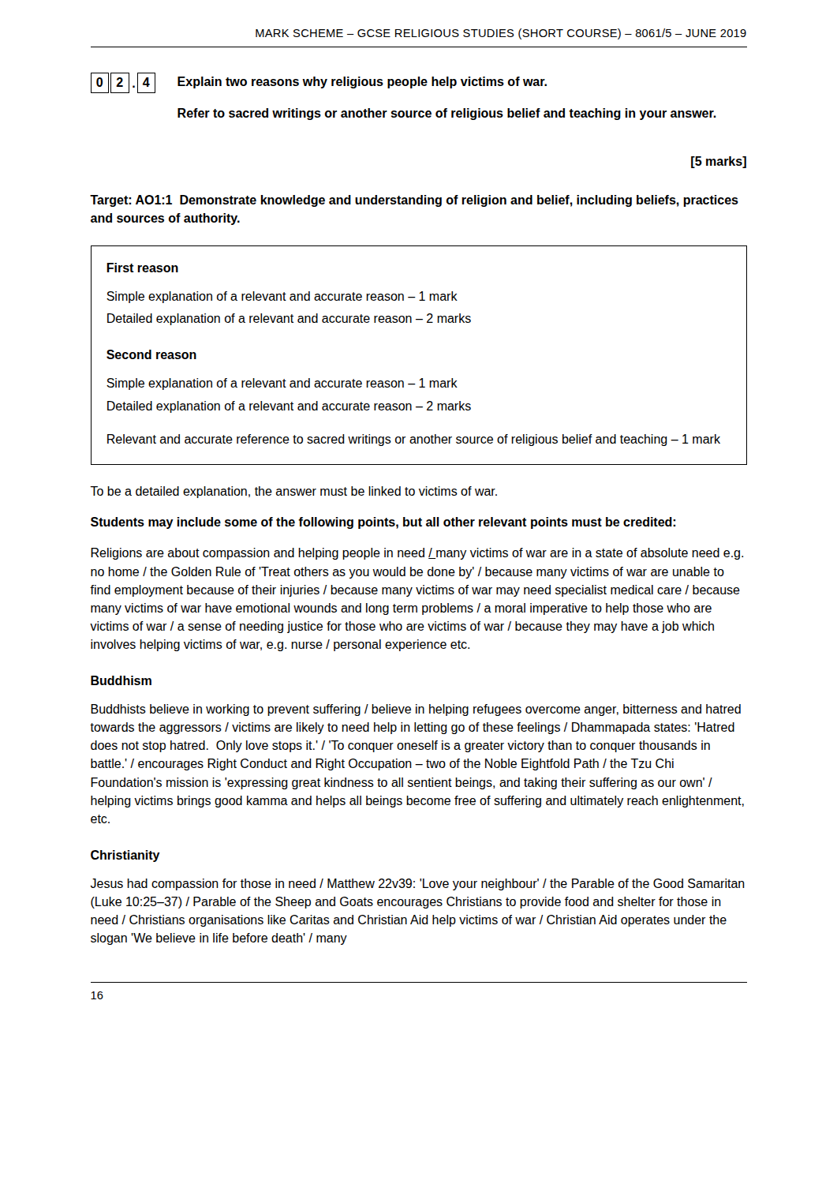MARK SCHEME – GCSE RELIGIOUS STUDIES (SHORT COURSE) – 8061/5 – JUNE 2019
02. 4
Explain two reasons why religious people help victims of war.
Refer to sacred writings or another source of religious belief and teaching in your answer.
[5 marks]
Target: AO1:1 Demonstrate knowledge and understanding of religion and belief, including beliefs, practices and sources of authority.
First reason
Simple explanation of a relevant and accurate reason – 1 mark
Detailed explanation of a relevant and accurate reason – 2 marks
Second reason
Simple explanation of a relevant and accurate reason – 1 mark
Detailed explanation of a relevant and accurate reason – 2 marks
Relevant and accurate reference to sacred writings or another source of religious belief and teaching – 1 mark
To be a detailed explanation, the answer must be linked to victims of war.
Students may include some of the following points, but all other relevant points must be credited:
Religions are about compassion and helping people in need / many victims of war are in a state of absolute need e.g. no home / the Golden Rule of 'Treat others as you would be done by' / because many victims of war are unable to find employment because of their injuries / because many victims of war may need specialist medical care / because many victims of war have emotional wounds and long term problems / a moral imperative to help those who are victims of war / a sense of needing justice for those who are victims of war / because they may have a job which involves helping victims of war, e.g. nurse / personal experience etc.
Buddhism
Buddhists believe in working to prevent suffering / believe in helping refugees overcome anger, bitterness and hatred towards the aggressors / victims are likely to need help in letting go of these feelings / Dhammapada states: 'Hatred does not stop hatred. Only love stops it.' / 'To conquer oneself is a greater victory than to conquer thousands in battle.' / encourages Right Conduct and Right Occupation – two of the Noble Eightfold Path / the Tzu Chi Foundation's mission is 'expressing great kindness to all sentient beings, and taking their suffering as our own' / helping victims brings good kamma and helps all beings become free of suffering and ultimately reach enlightenment, etc.
Christianity
Jesus had compassion for those in need / Matthew 22v39: 'Love your neighbour' / the Parable of the Good Samaritan (Luke 10:25–37) / Parable of the Sheep and Goats encourages Christians to provide food and shelter for those in need / Christians organisations like Caritas and Christian Aid help victims of war / Christian Aid operates under the slogan 'We believe in life before death' / many
16